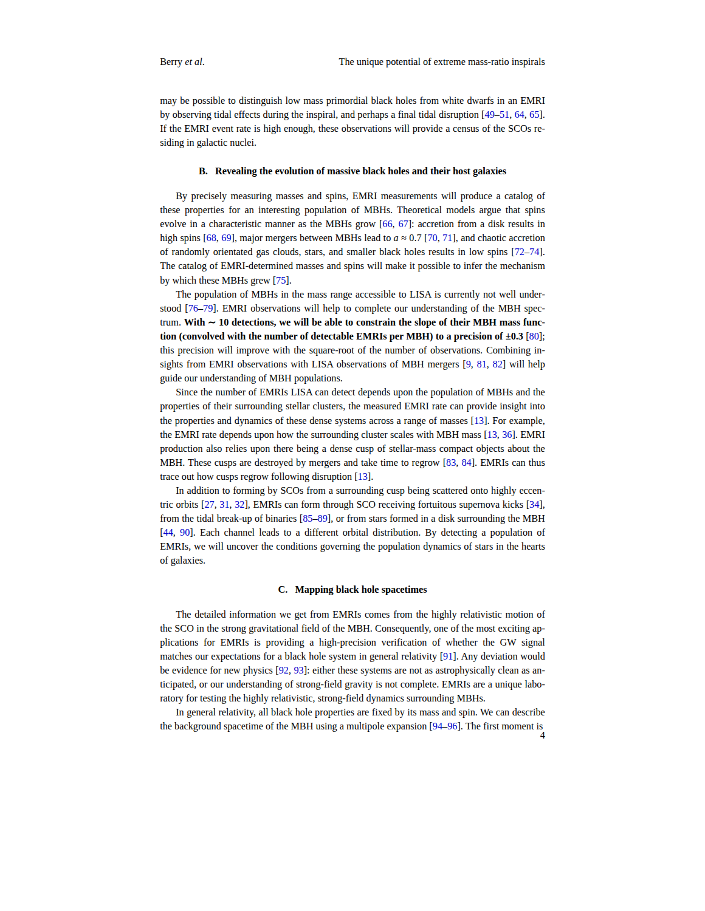Berry et al.
The unique potential of extreme mass-ratio inspirals
may be possible to distinguish low mass primordial black holes from white dwarfs in an EMRI by observing tidal effects during the inspiral, and perhaps a final tidal disruption [49–51, 64, 65]. If the EMRI event rate is high enough, these observations will provide a census of the SCOs residing in galactic nuclei.
B. Revealing the evolution of massive black holes and their host galaxies
By precisely measuring masses and spins, EMRI measurements will produce a catalog of these properties for an interesting population of MBHs. Theoretical models argue that spins evolve in a characteristic manner as the MBHs grow [66, 67]: accretion from a disk results in high spins [68, 69], major mergers between MBHs lead to a ≈ 0.7 [70, 71], and chaotic accretion of randomly orientated gas clouds, stars, and smaller black holes results in low spins [72–74]. The catalog of EMRI-determined masses and spins will make it possible to infer the mechanism by which these MBHs grew [75].
The population of MBHs in the mass range accessible to LISA is currently not well understood [76–79]. EMRI observations will help to complete our understanding of the MBH spectrum. With ∼ 10 detections, we will be able to constrain the slope of their MBH mass function (convolved with the number of detectable EMRIs per MBH) to a precision of ±0.3 [80]; this precision will improve with the square-root of the number of observations. Combining insights from EMRI observations with LISA observations of MBH mergers [9, 81, 82] will help guide our understanding of MBH populations.
Since the number of EMRIs LISA can detect depends upon the population of MBHs and the properties of their surrounding stellar clusters, the measured EMRI rate can provide insight into the properties and dynamics of these dense systems across a range of masses [13]. For example, the EMRI rate depends upon how the surrounding cluster scales with MBH mass [13, 36]. EMRI production also relies upon there being a dense cusp of stellar-mass compact objects about the MBH. These cusps are destroyed by mergers and take time to regrow [83, 84]. EMRIs can thus trace out how cusps regrow following disruption [13].
In addition to forming by SCOs from a surrounding cusp being scattered onto highly eccentric orbits [27, 31, 32], EMRIs can form through SCO receiving fortuitous supernova kicks [34], from the tidal break-up of binaries [85–89], or from stars formed in a disk surrounding the MBH [44, 90]. Each channel leads to a different orbital distribution. By detecting a population of EMRIs, we will uncover the conditions governing the population dynamics of stars in the hearts of galaxies.
C. Mapping black hole spacetimes
The detailed information we get from EMRIs comes from the highly relativistic motion of the SCO in the strong gravitational field of the MBH. Consequently, one of the most exciting applications for EMRIs is providing a high-precision verification of whether the GW signal matches our expectations for a black hole system in general relativity [91]. Any deviation would be evidence for new physics [92, 93]: either these systems are not as astrophysically clean as anticipated, or our understanding of strong-field gravity is not complete. EMRIs are a unique laboratory for testing the highly relativistic, strong-field dynamics surrounding MBHs.
In general relativity, all black hole properties are fixed by its mass and spin. We can describe the background spacetime of the MBH using a multipole expansion [94–96]. The first moment is
4